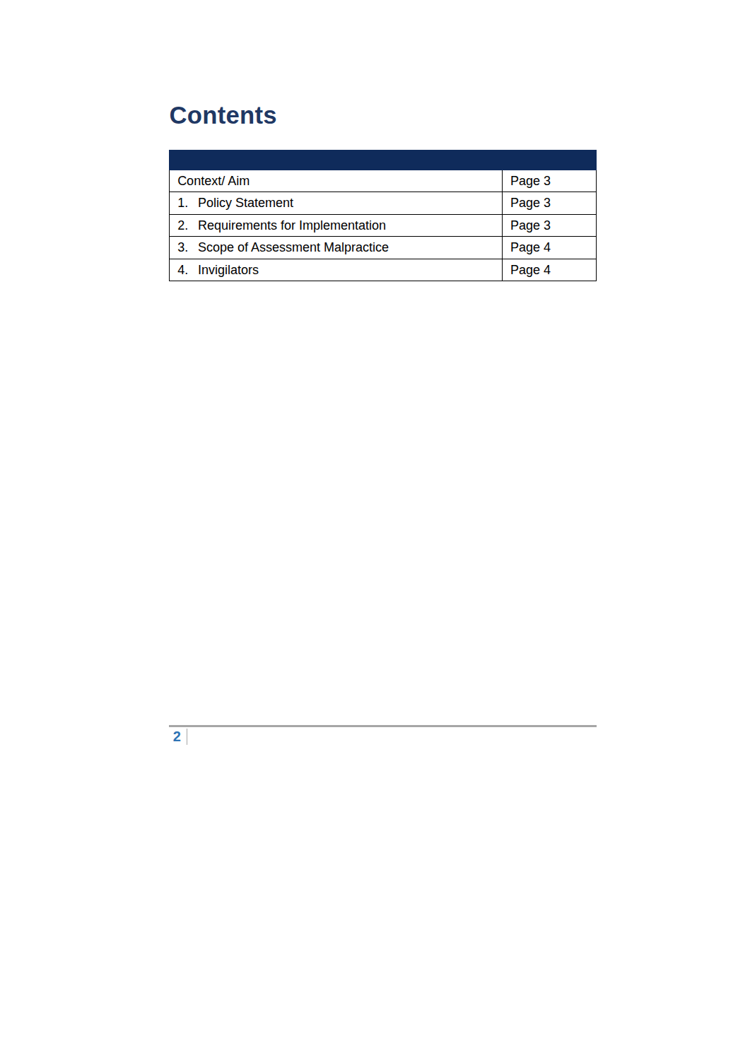Contents
| Context/ Aim | Page 3 |
| 1. Policy Statement | Page 3 |
| 2. Requirements for Implementation | Page 3 |
| 3. Scope of Assessment Malpractice | Page 4 |
| 4. Invigilators | Page 4 |
2